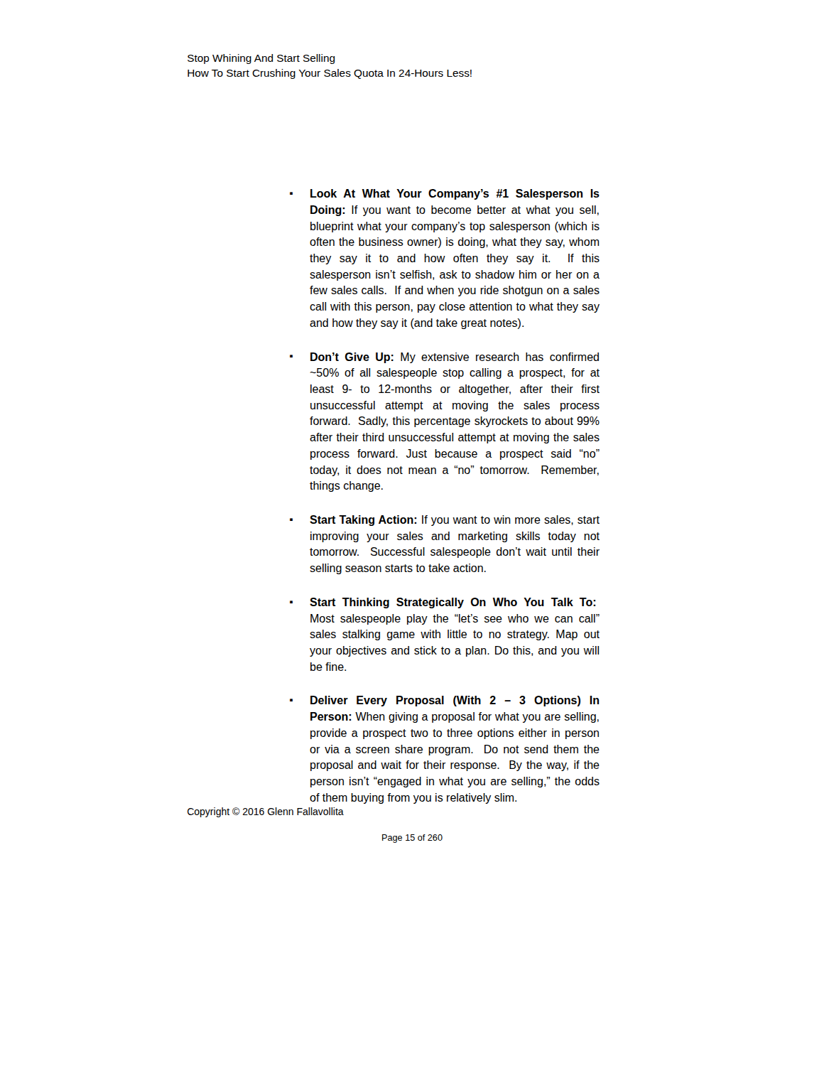Stop Whining And Start Selling
How To Start Crushing Your Sales Quota In 24-Hours Less!
Look At What Your Company’s #1 Salesperson Is Doing: If you want to become better at what you sell, blueprint what your company’s top salesperson (which is often the business owner) is doing, what they say, whom they say it to and how often they say it. If this salesperson isn’t selfish, ask to shadow him or her on a few sales calls. If and when you ride shotgun on a sales call with this person, pay close attention to what they say and how they say it (and take great notes).
Don’t Give Up: My extensive research has confirmed ~50% of all salespeople stop calling a prospect, for at least 9- to 12-months or altogether, after their first unsuccessful attempt at moving the sales process forward. Sadly, this percentage skyrockets to about 99% after their third unsuccessful attempt at moving the sales process forward. Just because a prospect said “no” today, it does not mean a “no” tomorrow. Remember, things change.
Start Taking Action: If you want to win more sales, start improving your sales and marketing skills today not tomorrow. Successful salespeople don’t wait until their selling season starts to take action.
Start Thinking Strategically On Who You Talk To: Most salespeople play the “let’s see who we can call” sales stalking game with little to no strategy. Map out your objectives and stick to a plan. Do this, and you will be fine.
Deliver Every Proposal (With 2 – 3 Options) In Person: When giving a proposal for what you are selling, provide a prospect two to three options either in person or via a screen share program. Do not send them the proposal and wait for their response. By the way, if the person isn’t “engaged in what you are selling,” the odds of them buying from you is relatively slim.
Copyright © 2016 Glenn Fallavollita
Page 15 of 260